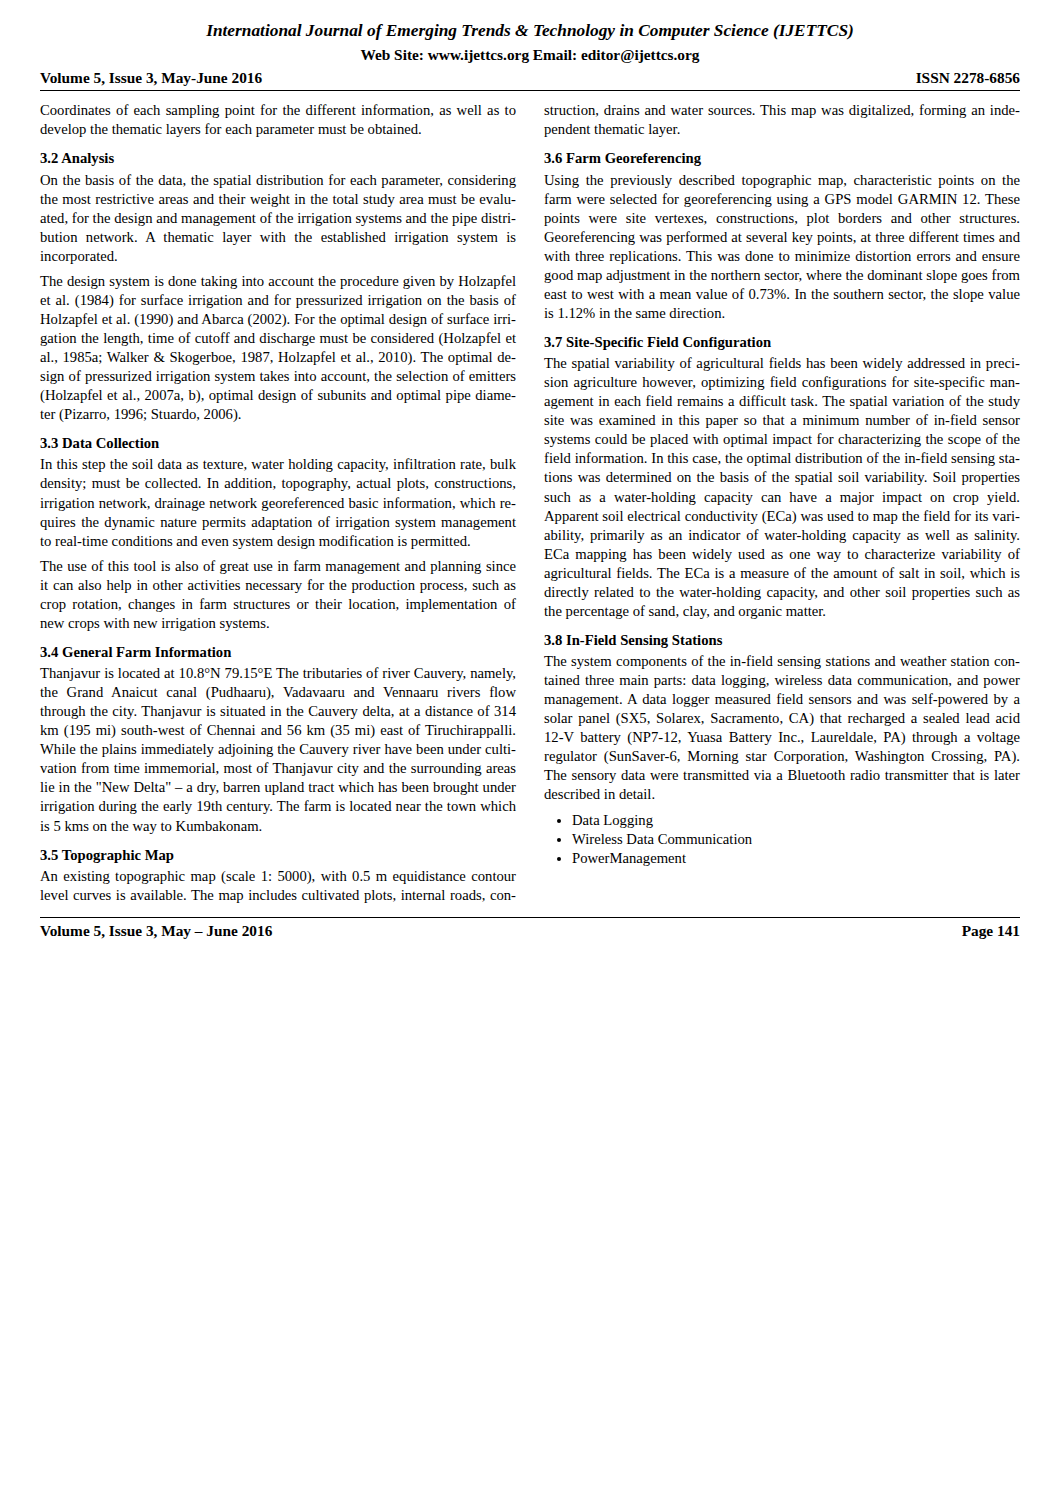International Journal of Emerging Trends & Technology in Computer Science (IJETTCS)
Web Site: www.ijettcs.org Email: editor@ijettcs.org
Volume 5, Issue 3, May-June 2016 ISSN 2278-6856
Coordinates of each sampling point for the different information, as well as to develop the thematic layers for each parameter must be obtained.
3.2 Analysis
On the basis of the data, the spatial distribution for each parameter, considering the most restrictive areas and their weight in the total study area must be evaluated, for the design and management of the irrigation systems and the pipe distribution network. A thematic layer with the established irrigation system is incorporated.
The design system is done taking into account the procedure given by Holzapfel et al. (1984) for surface irrigation and for pressurized irrigation on the basis of Holzapfel et al. (1990) and Abarca (2002). For the optimal design of surface irrigation the length, time of cutoff and discharge must be considered (Holzapfel et al., 1985a; Walker & Skogerboe, 1987, Holzapfel et al., 2010). The optimal design of pressurized irrigation system takes into account, the selection of emitters (Holzapfel et al., 2007a, b), optimal design of subunits and optimal pipe diameter (Pizarro, 1996; Stuardo, 2006).
3.3 Data Collection
In this step the soil data as texture, water holding capacity, infiltration rate, bulk density; must be collected. In addition, topography, actual plots, constructions, irrigation network, drainage network georeferenced basic information, which requires the dynamic nature permits adaptation of irrigation system management to real-time conditions and even system design modification is permitted.
The use of this tool is also of great use in farm management and planning since it can also help in other activities necessary for the production process, such as crop rotation, changes in farm structures or their location, implementation of new crops with new irrigation systems.
3.4 General Farm Information
Thanjavur is located at 10.8°N 79.15°E The tributaries of river Cauvery, namely, the Grand Anaicut canal (Pudhaaru), Vadavaaru and Vennaaru rivers flow through the city. Thanjavur is situated in the Cauvery delta, at a distance of 314 km (195 mi) south-west of Chennai and 56 km (35 mi) east of Tiruchirappalli. While the plains immediately adjoining the Cauvery river have been under cultivation from time immemorial, most of Thanjavur city and the surrounding areas lie in the "New Delta" – a dry, barren upland tract which has been brought under irrigation during the early 19th century. The farm is located near the town which is 5 kms on the way to Kumbakonam.
3.5 Topographic Map
An existing topographic map (scale 1: 5000), with 0.5 m equidistance contour level curves is available. The map includes cultivated plots, internal roads, construction, drains and water sources. This map was digitalized, forming an independent thematic layer.
3.6 Farm Georeferencing
Using the previously described topographic map, characteristic points on the farm were selected for georeferencing using a GPS model GARMIN 12. These points were site vertexes, constructions, plot borders and other structures. Georeferencing was performed at several key points, at three different times and with three replications. This was done to minimize distortion errors and ensure good map adjustment in the northern sector, where the dominant slope goes from east to west with a mean value of 0.73%. In the southern sector, the slope value is 1.12% in the same direction.
3.7 Site-Specific Field Configuration
The spatial variability of agricultural fields has been widely addressed in precision agriculture however, optimizing field configurations for site-specific management in each field remains a difficult task. The spatial variation of the study site was examined in this paper so that a minimum number of in-field sensor systems could be placed with optimal impact for characterizing the scope of the field information. In this case, the optimal distribution of the in-field sensing stations was determined on the basis of the spatial soil variability. Soil properties such as a water-holding capacity can have a major impact on crop yield. Apparent soil electrical conductivity (ECa) was used to map the field for its variability, primarily as an indicator of water-holding capacity as well as salinity. ECa mapping has been widely used as one way to characterize variability of agricultural fields. The ECa is a measure of the amount of salt in soil, which is directly related to the water-holding capacity, and other soil properties such as the percentage of sand, clay, and organic matter.
3.8 In-Field Sensing Stations
The system components of the in-field sensing stations and weather station contained three main parts: data logging, wireless data communication, and power management. A data logger measured field sensors and was self-powered by a solar panel (SX5, Solarex, Sacramento, CA) that recharged a sealed lead acid 12-V battery (NP7-12, Yuasa Battery Inc., Laureldale, PA) through a voltage regulator (SunSaver-6, Morning star Corporation, Washington Crossing, PA). The sensory data were transmitted via a Bluetooth radio transmitter that is later described in detail.
Data Logging
Wireless Data Communication
PowerManagement
Volume 5, Issue 3, May – June 2016 Page 141